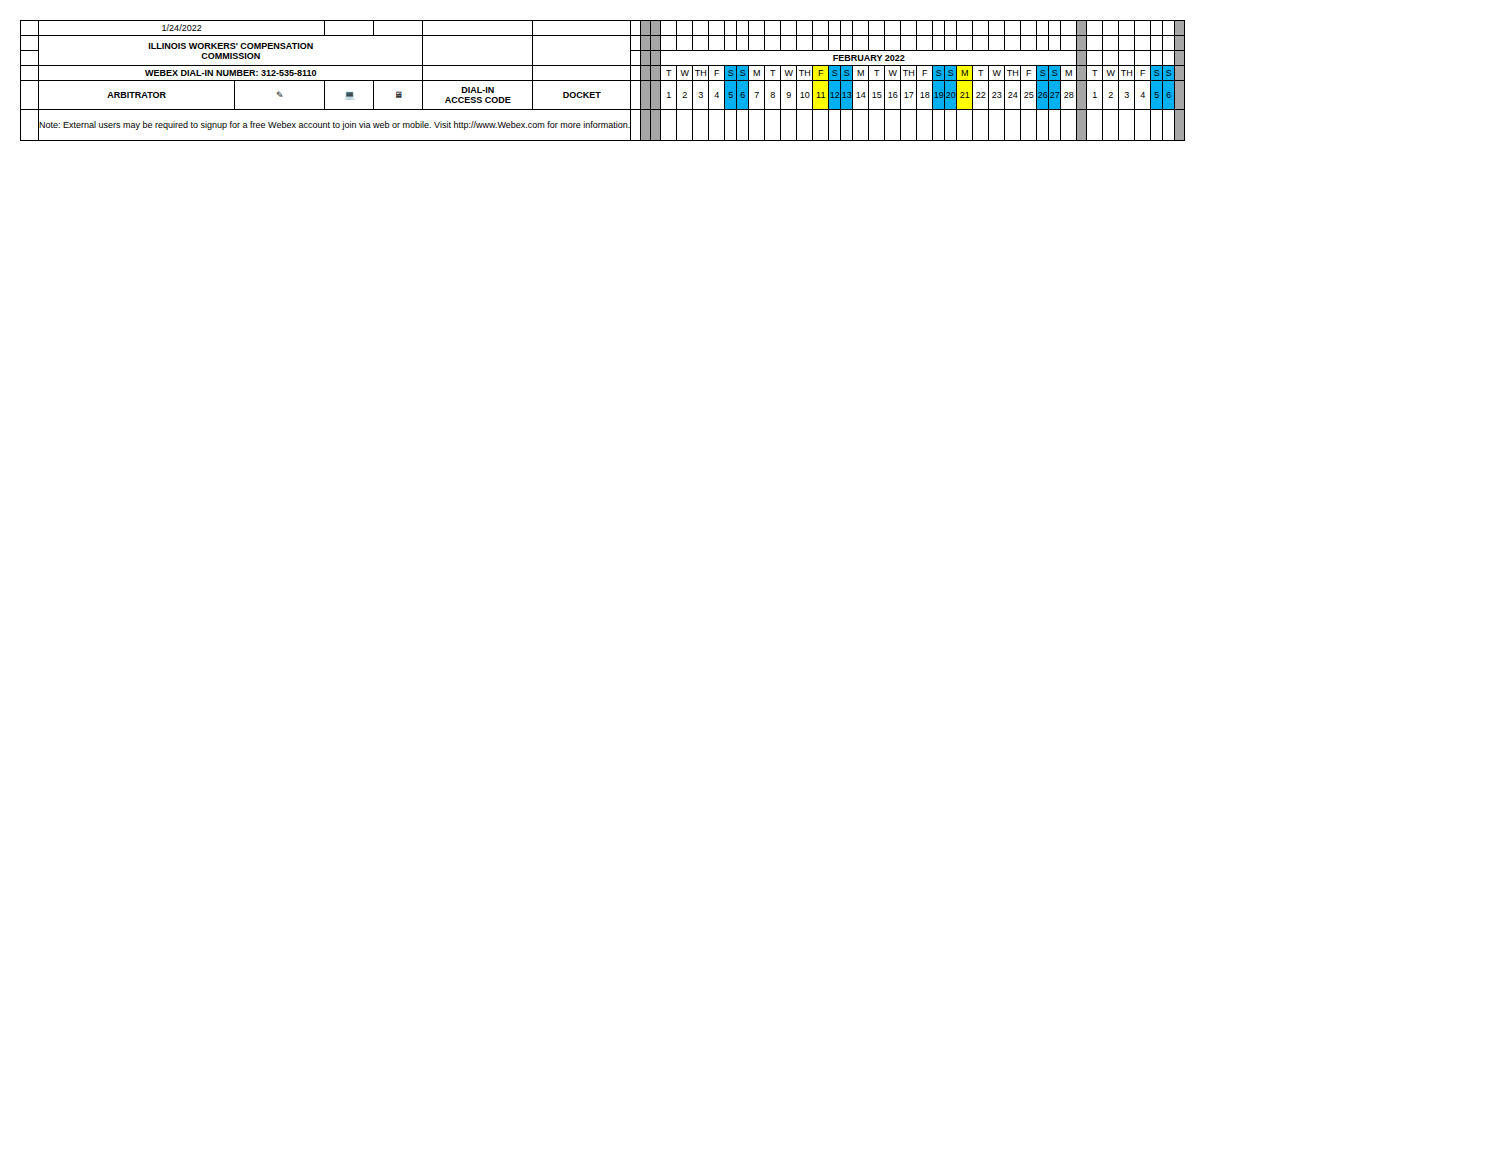| | 1/24/2022 | | | | | | | | | | | | | | | | | | | | | | | | | | | | | | | | | | | | | | | | | | | |
| | ILLINOIS WORKERS' COMPENSATION COMMISSION | | | | | | | | | | | | | | | | | | | | | | | | | | | | | | | | | | | | | | | | | |
| | | | | FEBRUARY 2022 | | | | | | | | |
| | WEBEX DIAL-IN NUMBER: 312-535-8110 | | | | | | T | W | TH | F | S | S | M | T | W | TH | F | S | S | M | T | W | TH | F | S | S | M | T | W | TH | F | S | S | M | | T | W | TH | F | S | S | |
| | ARBITRATOR | ✎ | 💻 | 🖥 | DIAL-IN ACCESS CODE | DOCKET | | | | 1 | 2 | 3 | 4 | 5 | 6 | 7 | 8 | 9 | 10 | 11 | 12 | 13 | 14 | 15 | 16 | 17 | 18 | 19 | 20 | 21 | 22 | 23 | 24 | 25 | 26 | 27 | 28 | | 1 | 2 | 3 | 4 | 5 | 6 | |
| | Note: External users may be required to signup for a free Webex account to join via web or mobile. Visit http://www.Webex.com for more information. | | | | | | | | | | | | | | | | | | | | | | | | | | | | | | | | | | | | | | | |